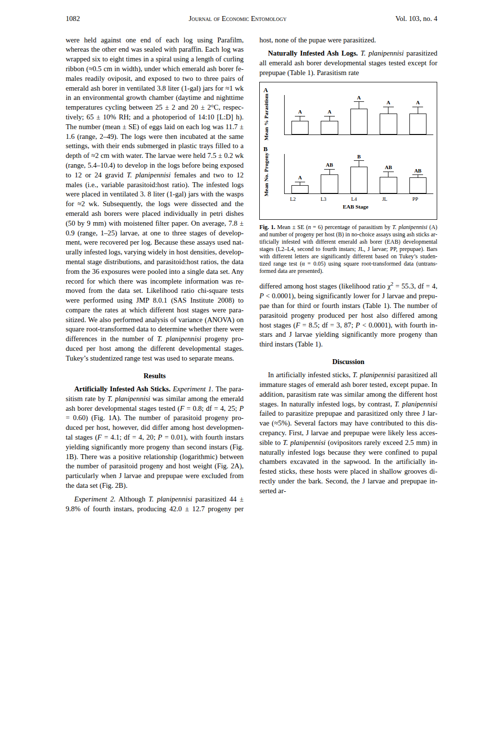1082 Journal of Economic Entomology Vol. 103, no. 4
were held against one end of each log using Parafilm, whereas the other end was sealed with paraffin. Each log was wrapped six to eight times in a spiral using a length of curling ribbon (≈0.5 cm in width), under which emerald ash borer females readily oviposit, and exposed to two to three pairs of emerald ash borer in ventilated 3.8 liter (1-gal) jars for ≈1 wk in an environmental growth chamber (daytime and nighttime temperatures cycling between 25 ± 2 and 20 ± 2°C, respectively; 65 ± 10% RH; and a photoperiod of 14:10 [L:D] h). The number (mean ± SE) of eggs laid on each log was 11.7 ± 1.6 (range, 2–49). The logs were then incubated at the same settings, with their ends submerged in plastic trays filled to a depth of ≈2 cm with water. The larvae were held 7.5 ± 0.2 wk (range, 5.4–10.4) to develop in the logs before being exposed to 12 or 24 gravid T. planipennisi females and two to 12 males (i.e., variable parasitoid:host ratio). The infested logs were placed in ventilated 3. 8 liter (1-gal) jars with the wasps for ≈2 wk. Subsequently, the logs were dissected and the emerald ash borers were placed individually in petri dishes (50 by 9 mm) with moistened filter paper. On average, 7.8 ± 0.9 (range, 1–25) larvae, at one to three stages of development, were recovered per log. Because these assays used naturally infested logs, varying widely in host densities, developmental stage distributions, and parasitoid:host ratios, the data from the 36 exposures were pooled into a single data set. Any record for which there was incomplete information was removed from the data set. Likelihood ratio chi-square tests were performed using JMP 8.0.1 (SAS Institute 2008) to compare the rates at which different host stages were parasitized. We also performed analysis of variance (ANOVA) on square root-transformed data to determine whether there were differences in the number of T. planipennisi progeny produced per host among the different developmental stages. Tukey’s studentized range test was used to separate means.
Results
Artificially Infested Ash Sticks. Experiment 1. The parasitism rate by T. planipennisi was similar among the emerald ash borer developmental stages tested (F = 0.8; df = 4, 25; P = 0.60) (Fig. 1A). The number of parasitoid progeny produced per host, however, did differ among host developmental stages (F = 4.1; df = 4, 20; P = 0.01), with fourth instars yielding significantly more progeny than second instars (Fig. 1B). There was a positive relationship (logarithmic) between the number of parasitoid progeny and host weight (Fig. 2A), particularly when J larvae and prepupae were excluded from the data set (Fig. 2B).
Experiment 2. Although T. planipennisi parasitized 44 ± 9.8% of fourth instars, producing 42.0 ± 12.7 progeny per host, none of the pupae were parasitized.
Naturally Infested Ash Logs. T. planipennisi parasitized all emerald ash borer developmental stages tested except for prepupae (Table 1). Parasitism rate
A
Mean % Parasitism
A
A
A
A
A
B
Mean No. Progeny
A
AB
B
AB
AB
L2 L3 L4 JL PP
EAB Stage
Fig. 1. Mean ± SE (n = 6) percentage of parasitism by T. planipennisi (A) and number of progeny per host (B) in no-choice assays using ash sticks artificially infested with different emerald ash borer (EAB) developmental stages (L2–L4, second to fourth instars; JL, J larvae; PP, prepupae). Bars with different letters are significantly different based on Tukey’s studentized range test (α = 0.05) using square root-transformed data (untransformed data are presented).
differed among host stages (likelihood ratio χ2 = 55.3, df = 4, P < 0.0001), being significantly lower for J larvae and prepupae than for third or fourth instars (Table 1). The number of parasitoid progeny produced per host also differed among host stages (F = 8.5; df = 3, 87; P < 0.0001), with fourth instars and J larvae yielding significantly more progeny than third instars (Table 1).
Discussion
In artificially infested sticks, T. planipennisi parasitized all immature stages of emerald ash borer tested, except pupae. In addition, parasitism rate was similar among the different host stages. In naturally infested logs, by contrast, T. planipennisi failed to parasitize prepupae and parasitized only three J larvae (≈5%). Several factors may have contributed to this discrepancy. First, J larvae and prepupae were likely less accessible to T. planipennisi (ovipositors rarely exceed 2.5 mm) in naturally infested logs because they were confined to pupal chambers excavated in the sapwood. In the artificially infested sticks, these hosts were placed in shallow grooves directly under the bark. Second, the J larvae and prepupae inserted ar-